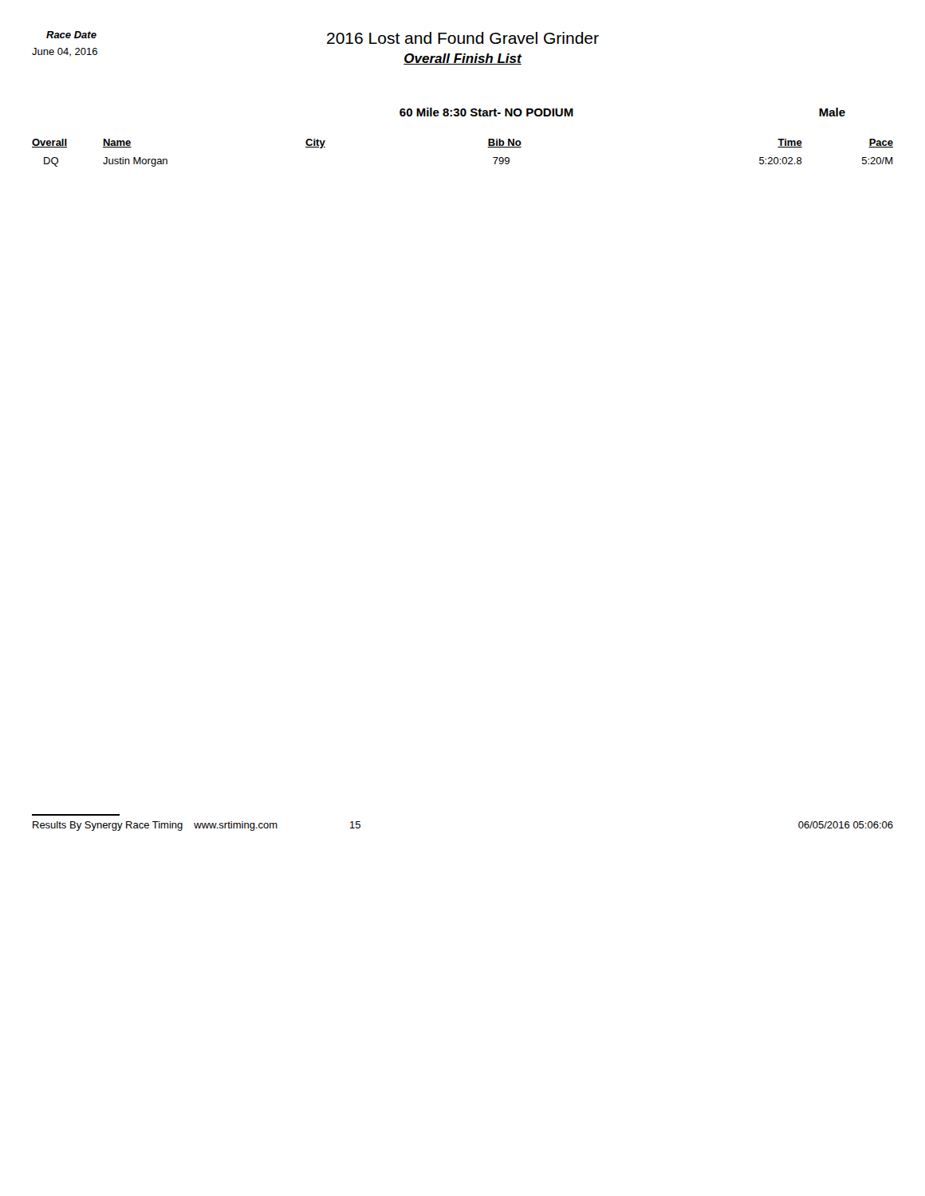Race Date
June 04, 2016
2016 Lost and Found Gravel Grinder
Overall Finish List
60 Mile 8:30 Start- NO PODIUM Male
| Overall | Name | City | Bib No | Time | Pace |
| --- | --- | --- | --- | --- | --- |
| DQ | Justin Morgan | | 799 | 5:20:02.8 | 5:20/M |
Results By Synergy Race Timingwww.srtiming.com 15
06/05/2016 05:06:06